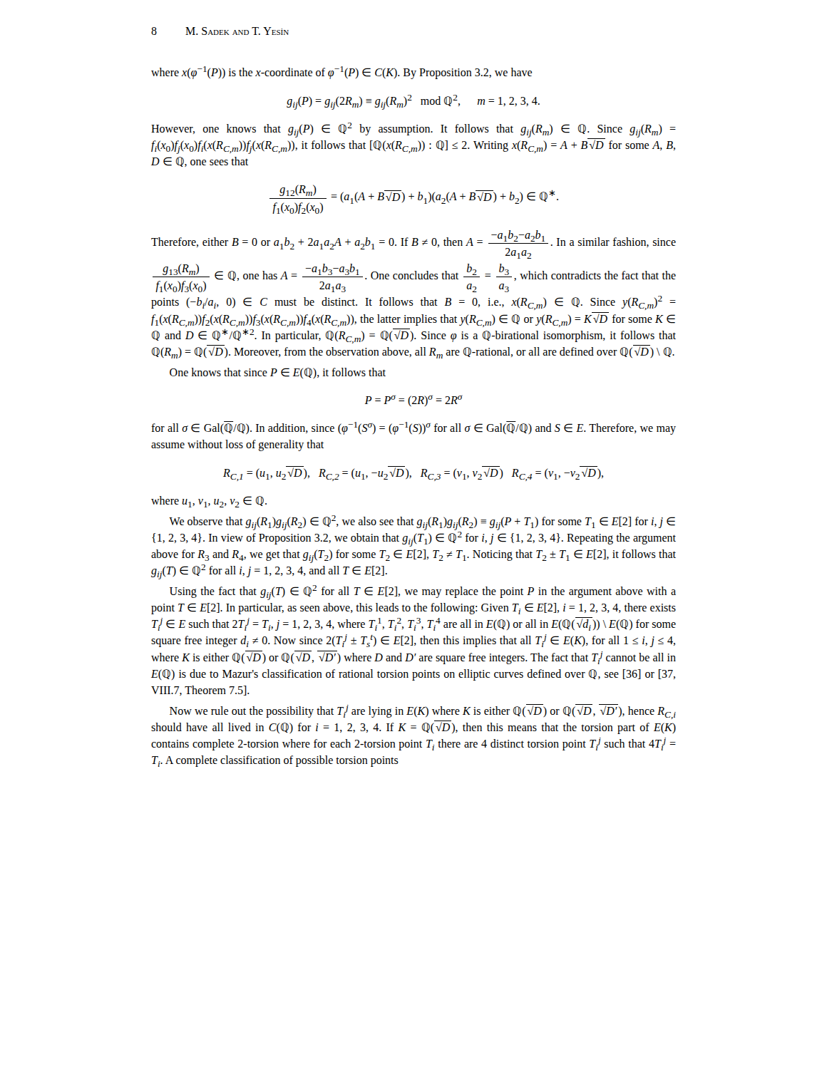8 M. Sadek and T. Yesi̇n
where x(φ−1(P)) is the x-coordinate of φ−1(P) ∈ C(K). By Proposition 3.2, we have
gij(P) = gij(2Rm) ≡ gij(Rm)2 mod ℚ2, m = 1, 2, 3, 4.
However, one knows that gij(P) ∈ ℚ2 by assumption. It follows that gij(Rm) ∈ ℚ. Since gij(Rm) = fi(x0)fj(x0)fi(x(RC,m))fj(x(RC,m)), it follows that [ℚ(x(RC,m)) : ℚ] ≤ 2. Writing x(RC,m) = A + B√D for some A, B, D ∈ ℚ, one sees that
g12(Rm) f1(x0)f2(x0) = (a1(A + B√D) + b1)(a2(A + B√D) + b2) ∈ ℚ∗.
Therefore, either B = 0 or a1b2 + 2a1a2A + a2b1 = 0. If B ≠ 0, then A = −a1b2−a2b12a1a2. In a similar fashion, since g13(Rm) f1(x0)f3(x0) ∈ ℚ, one has A = −a1b3−a3b12a1a3. One concludes that b2 a2 = b3 a3, which contradicts the fact that the points (−bi/ai, 0) ∈ C must be distinct. It follows that B = 0, i.e., x(RC,m) ∈ ℚ. Since y(RC,m)2 = f1(x(RC,m))f2(x(RC,m))f3(x(RC,m))f4(x(RC,m)), the latter implies that y(RC,m) ∈ ℚ or y(RC,m) = K√D for some K ∈ ℚ and D ∈ ℚ∗/ℚ∗2. In particular, ℚ(RC,m) = ℚ(√D). Since φ is a ℚ-birational isomorphism, it follows that ℚ(Rm) = ℚ(√D). Moreover, from the observation above, all Rm are ℚ-rational, or all are defined over ℚ(√D) \ ℚ.
One knows that since P ∈ E(ℚ), it follows that
P = Pσ = (2R)σ = 2Rσ
for all σ ∈ Gal(ℚ/ℚ). In addition, since (φ−1(Sσ) = (φ−1(S))σ for all σ ∈ Gal(ℚ/ℚ) and S ∈ E. Therefore, we may assume without loss of generality that
RC,1 = (u1, u2√D), RC,2 = (u1, −u2√D), RC,3 = (v1, v2√D) RC,4 = (v1, −v2√D),
where u1, v1, u2, v2 ∈ ℚ.
We observe that gij(R1)gij(R2) ∈ ℚ2, we also see that gij(R1)gij(R2) ≡ gij(P + T1) for some T1 ∈ E[2] for i, j ∈ {1, 2, 3, 4}. In view of Proposition 3.2, we obtain that gij(T1) ∈ ℚ2 for i, j ∈ {1, 2, 3, 4}. Repeating the argument above for R3 and R4, we get that gij(T2) for some T2 ∈ E[2], T2 ≠ T1. Noticing that T2 ± T1 ∈ E[2], it follows that gij(T) ∈ ℚ2 for all i, j = 1, 2, 3, 4, and all T ∈ E[2].
Using the fact that gij(T) ∈ ℚ2 for all T ∈ E[2], we may replace the point P in the argument above with a point T ∈ E[2]. In particular, as seen above, this leads to the following: Given Ti ∈ E[2], i = 1, 2, 3, 4, there exists Tij ∈ E such that 2Tij = Ti, j = 1, 2, 3, 4, where Ti1, Ti2, Ti3, Ti4 are all in E(ℚ) or all in E(ℚ(√di)) \ E(ℚ) for some square free integer di ≠ 0. Now since 2(Tij ± Tst) ∈ E[2], then this implies that all Tij ∈ E(K), for all 1 ≤ i, j ≤ 4, where K is either ℚ(√D) or ℚ(√D, √D′) where D and D′ are square free integers. The fact that Tij cannot be all in E(ℚ) is due to Mazur's classification of rational torsion points on elliptic curves defined over ℚ, see [36] or [37, VIII.7, Theorem 7.5].
Now we rule out the possibility that Tij are lying in E(K) where K is either ℚ(√D) or ℚ(√D, √D′), hence RC,i should have all lived in C(ℚ) for i = 1, 2, 3, 4. If K = ℚ(√D), then this means that the torsion part of E(K) contains complete 2-torsion where for each 2-torsion point Ti there are 4 distinct torsion point Tij such that 4Tij = Ti. A complete classification of possible torsion points